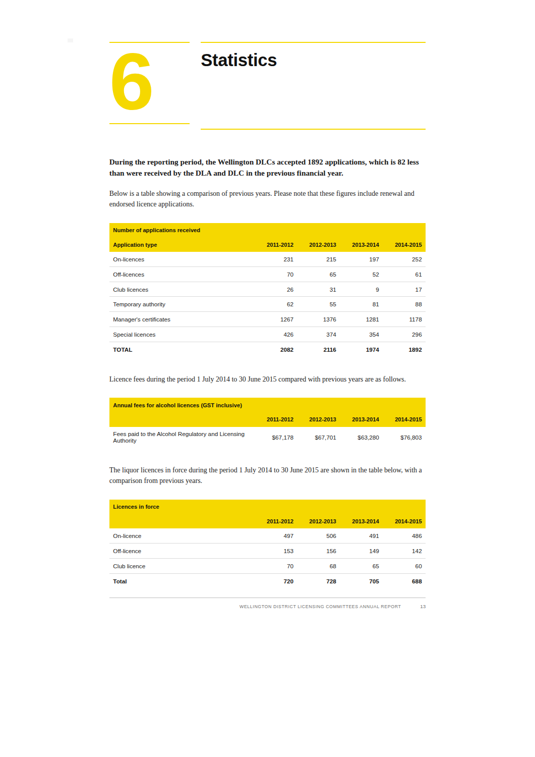6
Statistics
During the reporting period, the Wellington DLCs accepted 1892 applications, which is 82 less than were received by the DLA and DLC in the previous financial year.
Below is a table showing a comparison of previous years. Please note that these figures include renewal and endorsed licence applications.
Number of applications received
| Application type | 2011-2012 | 2012-2013 | 2013-2014 | 2014-2015 |
| --- | --- | --- | --- | --- |
| On-licences | 231 | 215 | 197 | 252 |
| Off-licences | 70 | 65 | 52 | 61 |
| Club licences | 26 | 31 | 9 | 17 |
| Temporary authority | 62 | 55 | 81 | 88 |
| Manager's certificates | 1267 | 1376 | 1281 | 1178 |
| Special licences | 426 | 374 | 354 | 296 |
| TOTAL | 2082 | 2116 | 1974 | 1892 |
Licence fees during the period 1 July 2014 to 30 June 2015 compared with previous years are as follows.
Annual fees for alcohol licences (GST inclusive)
| | 2011-2012 | 2012-2013 | 2013-2014 | 2014-2015 |
| --- | --- | --- | --- | --- |
| Fees paid to the Alcohol Regulatory and Licensing Authority | $67,178 | $67,701 | $63,280 | $76,803 |
The liquor licences in force during the period 1 July 2014 to 30 June 2015 are shown in the table below, with a comparison from previous years.
Licences in force
| | 2011-2012 | 2012-2013 | 2013-2014 | 2014-2015 |
| --- | --- | --- | --- | --- |
| On-licence | 497 | 506 | 491 | 486 |
| Off-licence | 153 | 156 | 149 | 142 |
| Club licence | 70 | 68 | 65 | 60 |
| Total | 720 | 728 | 705 | 688 |
Wellington District Licensing Committees Annual Report 13